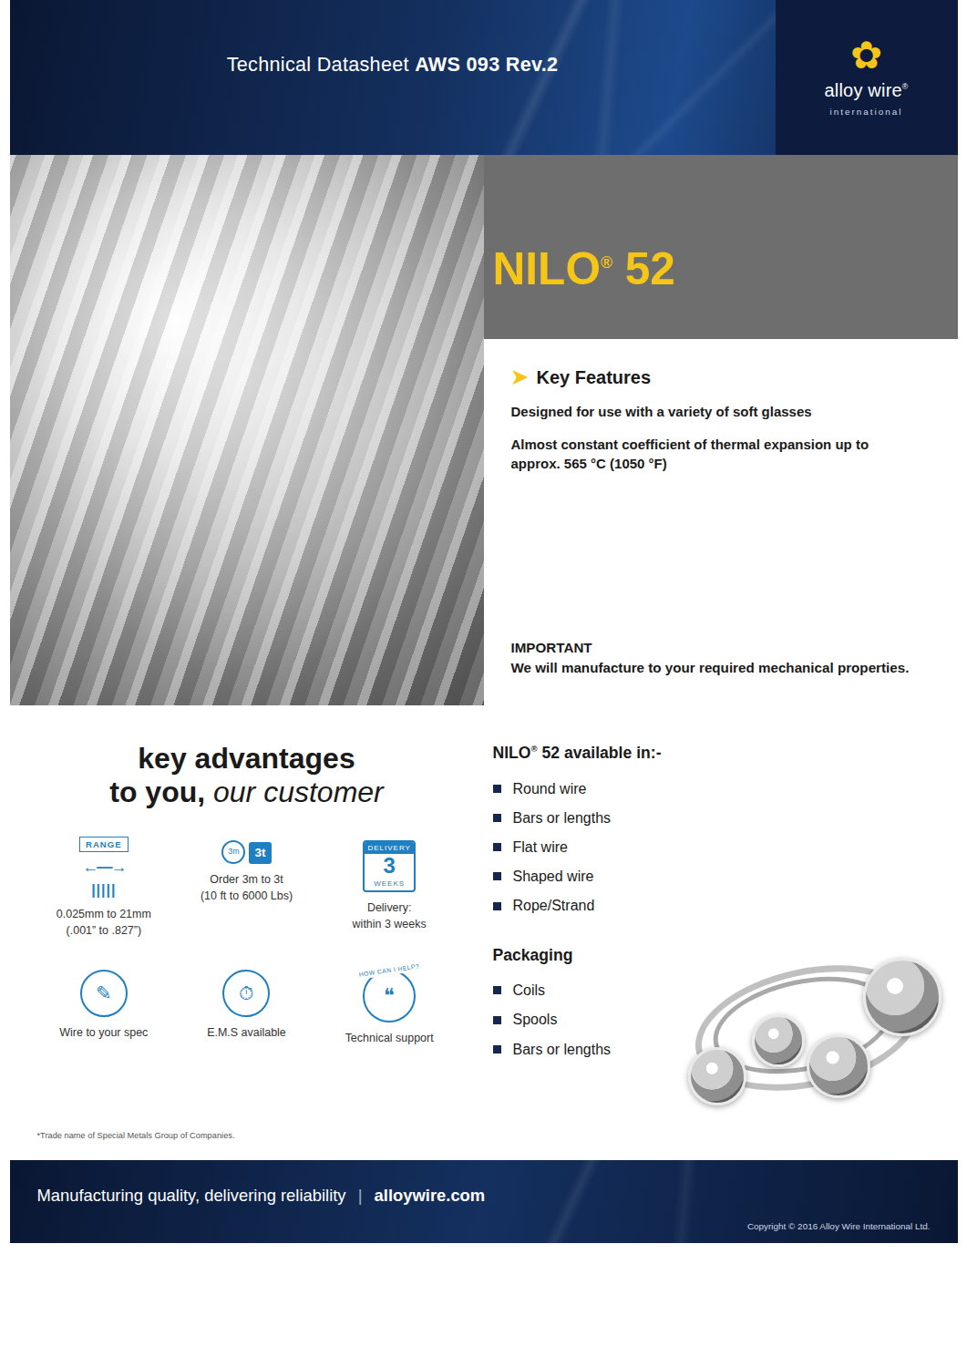Technical Datasheet AWS 093 Rev.2
✿
alloy wire®
international
NILO® 52
➤Key Features
Designed for use with a variety of soft glasses
Almost constant coefficient of thermal expansion up to approx. 565 °C (1050 °F)
IMPORTANT We will manufacture to your required mechanical properties.
key advantages
to you, our customer
RANGE ←—→ |||||
0.025mm to 21mm
(.001” to .827”)
3m 3t
Order 3m to 3t
(10 ft to 6000 Lbs)
DELIVERY
3
WEEKS
Delivery:
within 3 weeks
✎
Wire to your spec
⏱
E.M.S available
HOW CAN I HELP? ❝
Technical support
NILO® 52 available in:-
Round wire
Bars or lengths
Flat wire
Shaped wire
Rope/Strand
Packaging
Coils
Spools
Bars or lengths
*Trade name of Special Metals Group of Companies.
Manufacturing quality, delivering reliability | alloywire.com
Copyright © 2016 Alloy Wire International Ltd.